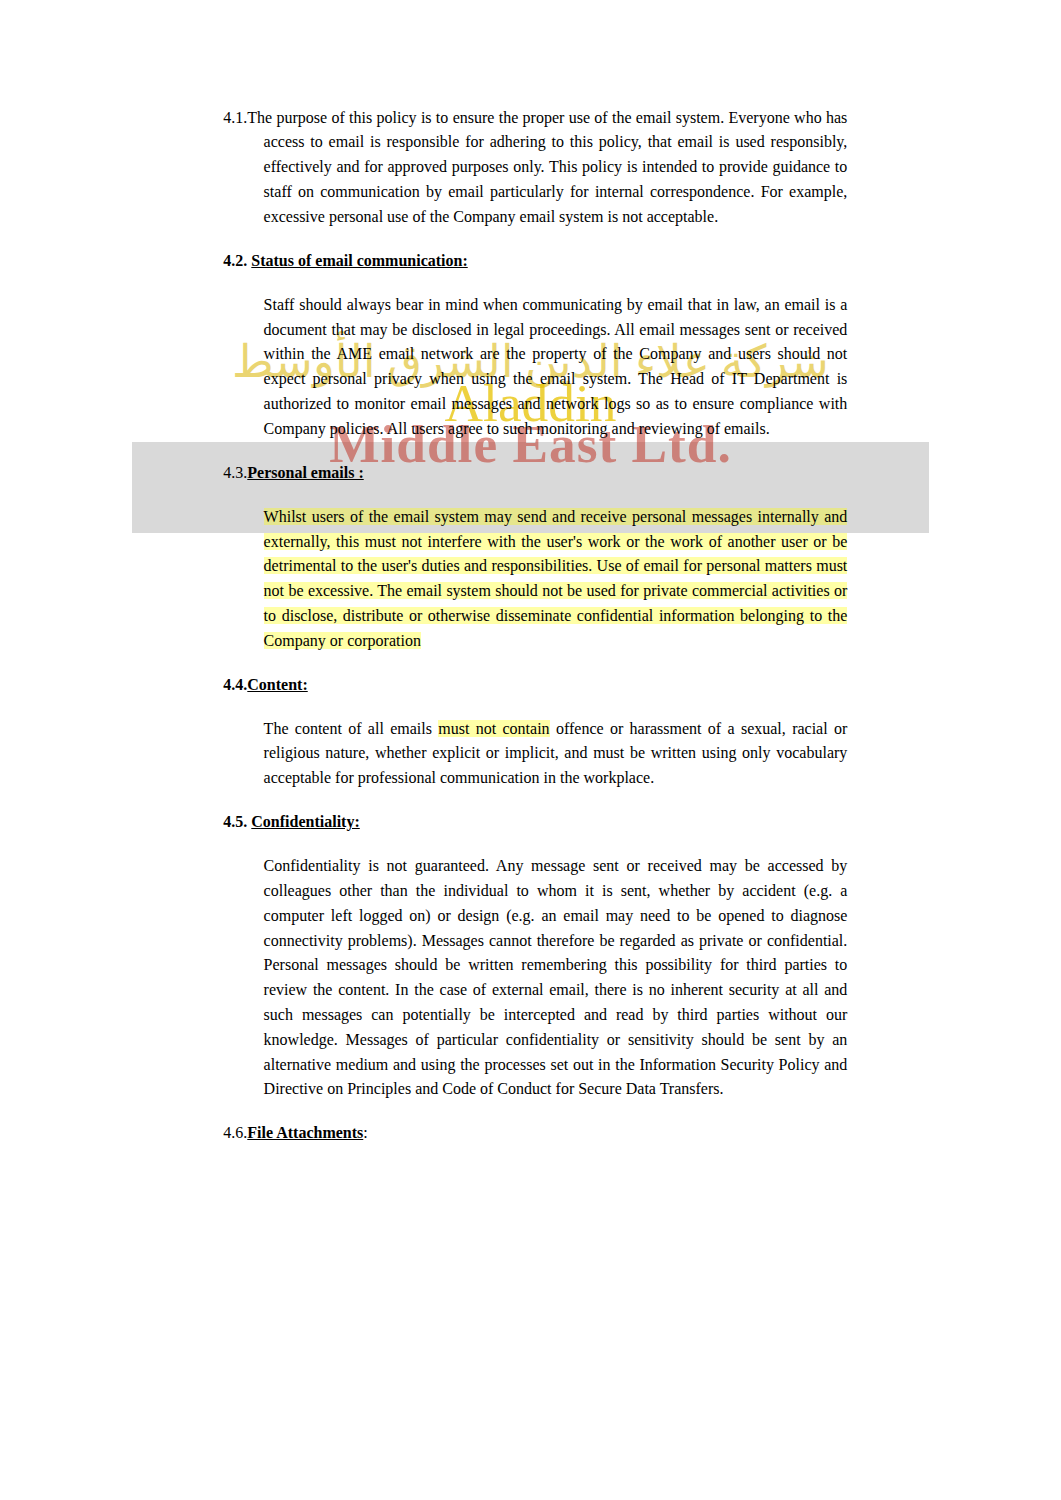شركة علاء الدين الشرق الأوسط
Aladdin
Middle East Ltd.
4.1.The purpose of this policy is to ensure the proper use of the email system. Everyone who has access to email is responsible for adhering to this policy, that email is used responsibly, effectively and for approved purposes only. This policy is intended to provide guidance to staff on communication by email particularly for internal correspondence. For example, excessive personal use of the Company email system is not acceptable.
4.2. Status of email communication:
Staff should always bear in mind when communicating by email that in law, an email is a document that may be disclosed in legal proceedings. All email messages sent or received within the AME email network are the property of the Company and users should not expect personal privacy when using the email system. The Head of IT Department is authorized to monitor email messages and network logs so as to ensure compliance with Company policies. All users agree to such monitoring and reviewing of emails.
4.3.Personal emails :
Whilst users of the email system may send and receive personal messages internally and externally, this must not interfere with the user's work or the work of another user or be detrimental to the user's duties and responsibilities. Use of email for personal matters must not be excessive. The email system should not be used for private commercial activities or to disclose, distribute or otherwise disseminate confidential information belonging to the Company or corporation
4.4. Content:
The content of all emails must not contain offence or harassment of a sexual, racial or religious nature, whether explicit or implicit, and must be written using only vocabulary acceptable for professional communication in the workplace.
4.5. Confidentiality:
Confidentiality is not guaranteed. Any message sent or received may be accessed by colleagues other than the individual to whom it is sent, whether by accident (e.g. a computer left logged on) or design (e.g. an email may need to be opened to diagnose connectivity problems). Messages cannot therefore be regarded as private or confidential. Personal messages should be written remembering this possibility for third parties to review the content. In the case of external email, there is no inherent security at all and such messages can potentially be intercepted and read by third parties without our knowledge. Messages of particular confidentiality or sensitivity should be sent by an alternative medium and using the processes set out in the Information Security Policy and Directive on Principles and Code of Conduct for Secure Data Transfers.
4.6.File Attachments: